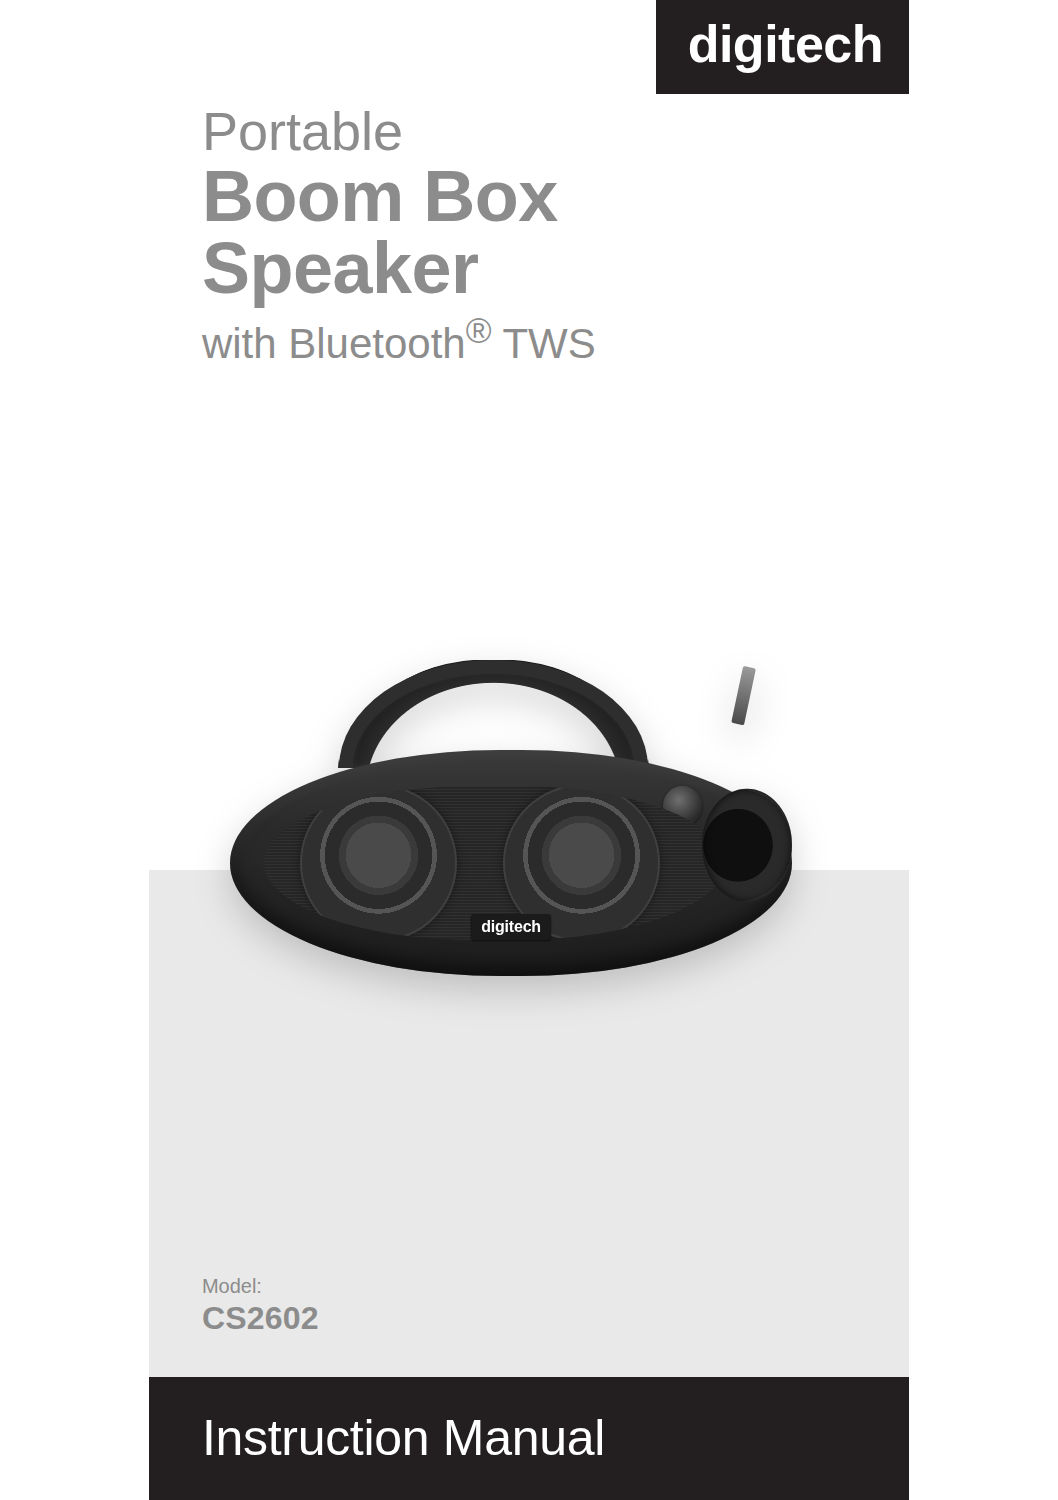digitech
Portable
Boom Box
Speaker
with Bluetooth® TWS
digitech
Model:
CS2602
Instruction Manual